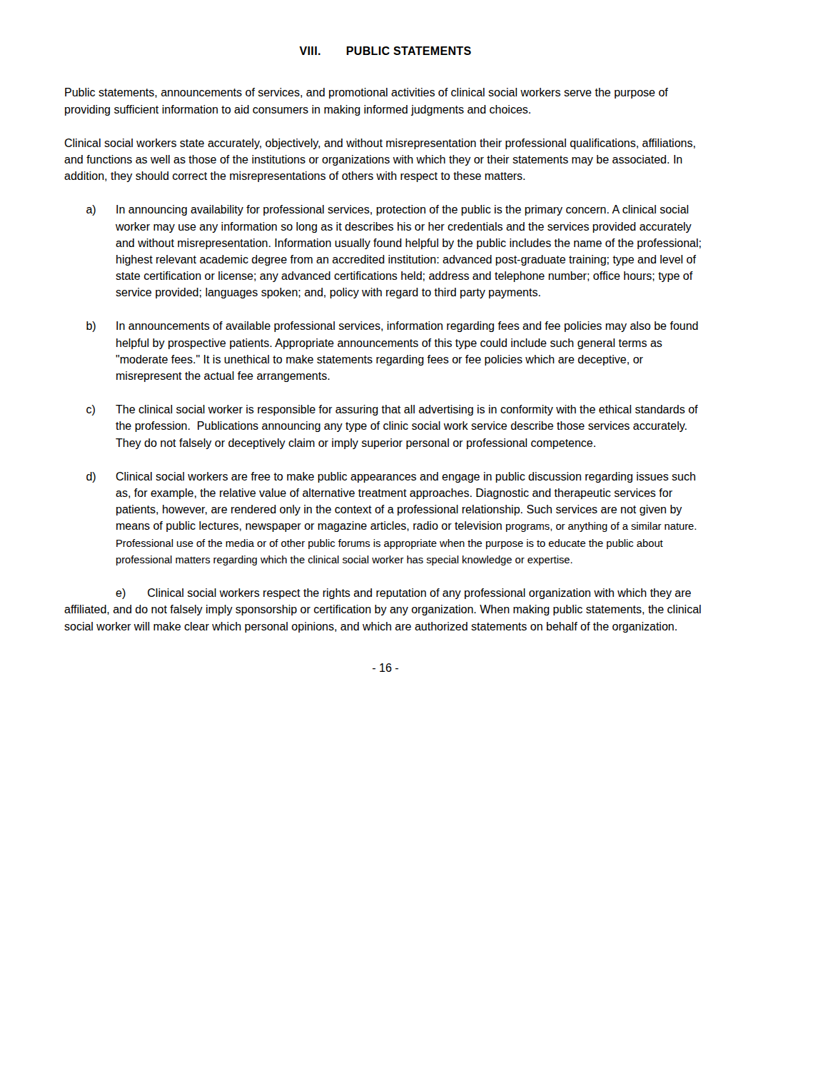VIII. PUBLIC STATEMENTS
Public statements, announcements of services, and promotional activities of clinical social workers serve the purpose of providing sufficient information to aid consumers in making informed judgments and choices.
Clinical social workers state accurately, objectively, and without misrepresentation their professional qualifications, affiliations, and functions as well as those of the institutions or organizations with which they or their statements may be associated. In addition, they should correct the misrepresentations of others with respect to these matters.
a) In announcing availability for professional services, protection of the public is the primary concern. A clinical social worker may use any information so long as it describes his or her credentials and the services provided accurately and without misrepresentation. Information usually found helpful by the public includes the name of the professional; highest relevant academic degree from an accredited institution: advanced post-graduate training; type and level of state certification or license; any advanced certifications held; address and telephone number; office hours; type of service provided; languages spoken; and, policy with regard to third party payments.
b) In announcements of available professional services, information regarding fees and fee policies may also be found helpful by prospective patients. Appropriate announcements of this type could include such general terms as "moderate fees." It is unethical to make statements regarding fees or fee policies which are deceptive, or misrepresent the actual fee arrangements.
c) The clinical social worker is responsible for assuring that all advertising is in conformity with the ethical standards of the profession. Publications announcing any type of clinic social work service describe those services accurately. They do not falsely or deceptively claim or imply superior personal or professional competence.
d) Clinical social workers are free to make public appearances and engage in public discussion regarding issues such as, for example, the relative value of alternative treatment approaches. Diagnostic and therapeutic services for patients, however, are rendered only in the context of a professional relationship. Such services are not given by means of public lectures, newspaper or magazine articles, radio or television programs, or anything of a similar nature. Professional use of the media or of other public forums is appropriate when the purpose is to educate the public about professional matters regarding which the clinical social worker has special knowledge or expertise.
e) Clinical social workers respect the rights and reputation of any professional organization with which they are affiliated, and do not falsely imply sponsorship or certification by any organization. When making public statements, the clinical social worker will make clear which personal opinions, and which are authorized statements on behalf of the organization.
- 16 -